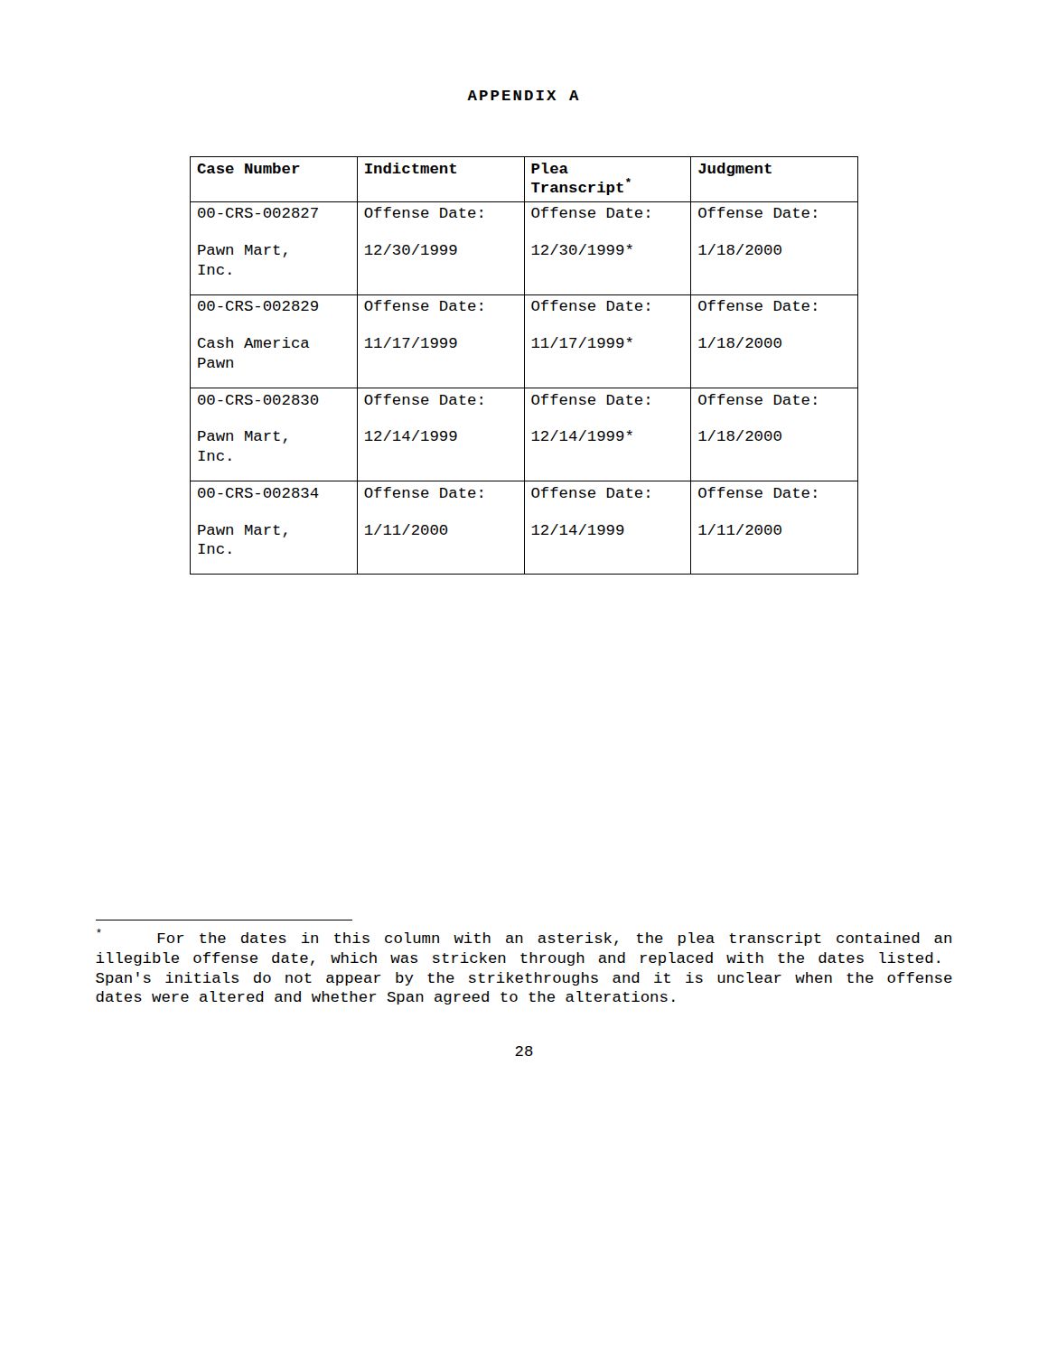APPENDIX A
| Case Number | Indictment | Plea Transcript * | Judgment |
| --- | --- | --- | --- |
| 00-CRS-002827 Pawn Mart, Inc. | Offense Date: 12/30/1999 | Offense Date: 12/30/1999* | Offense Date: 1/18/2000 |
| 00-CRS-002829 Cash America Pawn | Offense Date: 11/17/1999 | Offense Date: 11/17/1999* | Offense Date: 1/18/2000 |
| 00-CRS-002830 Pawn Mart, Inc. | Offense Date: 12/14/1999 | Offense Date: 12/14/1999* | Offense Date: 1/18/2000 |
| 00-CRS-002834 Pawn Mart, Inc. | Offense Date: 1/11/2000 | Offense Date: 12/14/1999 | Offense Date: 1/11/2000 |
* For the dates in this column with an asterisk, the plea transcript contained an illegible offense date, which was stricken through and replaced with the dates listed. Span's initials do not appear by the strikethroughs and it is unclear when the offense dates were altered and whether Span agreed to the alterations.
28